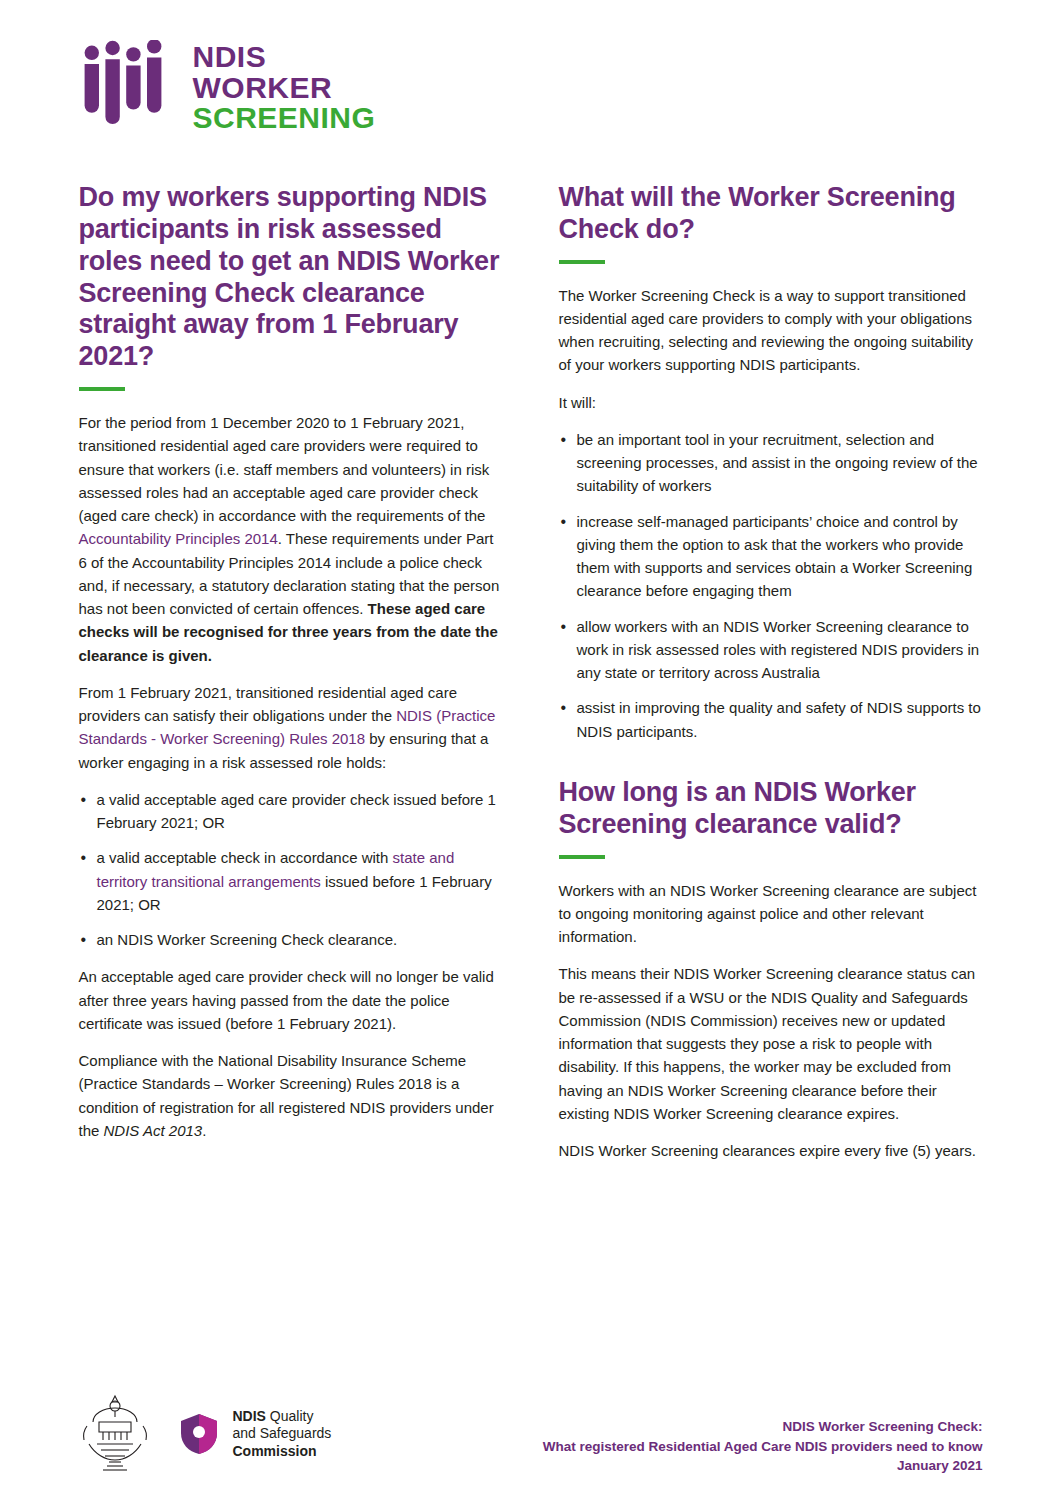NDIS
WORKER
SCREENING
Do my workers supporting NDIS participants in risk assessed roles need to get an NDIS Worker Screening Check clearance straight away from 1 February 2021?
For the period from 1 December 2020 to 1 February 2021, transitioned residential aged care providers were required to ensure that workers (i.e. staff members and volunteers) in risk assessed roles had an acceptable aged care provider check (aged care check) in accordance with the requirements of the Accountability Principles 2014. These requirements under Part 6 of the Accountability Principles 2014 include a police check and, if necessary, a statutory declaration stating that the person has not been convicted of certain offences. These aged care checks will be recognised for three years from the date the clearance is given.
From 1 February 2021, transitioned residential aged care providers can satisfy their obligations under the NDIS (Practice Standards - Worker Screening) Rules 2018 by ensuring that a worker engaging in a risk assessed role holds:
a valid acceptable aged care provider check issued before 1 February 2021; OR
a valid acceptable check in accordance with state and territory transitional arrangements issued before 1 February 2021; OR
an NDIS Worker Screening Check clearance.
An acceptable aged care provider check will no longer be valid after three years having passed from the date the police certificate was issued (before 1 February 2021).
Compliance with the National Disability Insurance Scheme (Practice Standards – Worker Screening) Rules 2018 is a condition of registration for all registered NDIS providers under the NDIS Act 2013.
What will the Worker Screening Check do?
The Worker Screening Check is a way to support transitioned residential aged care providers to comply with your obligations when recruiting, selecting and reviewing the ongoing suitability of your workers supporting NDIS participants.
It will:
be an important tool in your recruitment, selection and screening processes, and assist in the ongoing review of the suitability of workers
increase self-managed participants’ choice and control by giving them the option to ask that the workers who provide them with supports and services obtain a Worker Screening clearance before engaging them
allow workers with an NDIS Worker Screening clearance to work in risk assessed roles with registered NDIS providers in any state or territory across Australia
assist in improving the quality and safety of NDIS supports to NDIS participants.
How long is an NDIS Worker Screening clearance valid?
Workers with an NDIS Worker Screening clearance are subject to ongoing monitoring against police and other relevant information.
This means their NDIS Worker Screening clearance status can be re-assessed if a WSU or the NDIS Quality and Safeguards Commission (NDIS Commission) receives new or updated information that suggests they pose a risk to people with disability. If this happens, the worker may be excluded from having an NDIS Worker Screening clearance before their existing NDIS Worker Screening clearance expires.
NDIS Worker Screening clearances expire every five (5) years.
NDIS Quality
and Safeguards
Commission
NDIS Worker Screening Check:
What registered Residential Aged Care NDIS providers need to know
January 2021